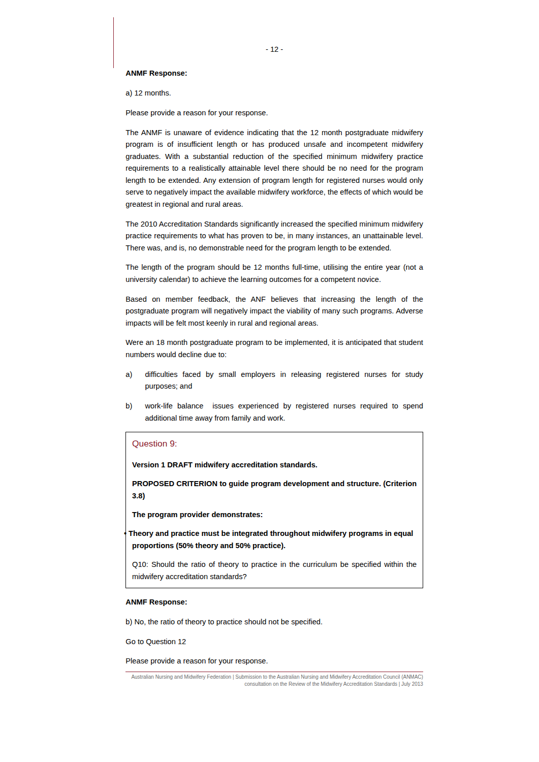- 12 -
ANMF Response:
a) 12 months.
Please provide a reason for your response.
The ANMF is unaware of evidence indicating that the 12 month postgraduate midwifery program is of insufficient length or has produced unsafe and incompetent midwifery graduates. With a substantial reduction of the specified minimum midwifery practice requirements to a realistically attainable level there should be no need for the program length to be extended. Any extension of program length for registered nurses would only serve to negatively impact the available midwifery workforce, the effects of which would be greatest in regional and rural areas.
The 2010 Accreditation Standards significantly increased the specified minimum midwifery practice requirements to what has proven to be, in many instances, an unattainable level. There was, and is, no demonstrable need for the program length to be extended.
The length of the program should be 12 months full-time, utilising the entire year (not a university calendar) to achieve the learning outcomes for a competent novice.
Based on member feedback, the ANF believes that increasing the length of the postgraduate program will negatively impact the viability of many such programs. Adverse impacts will be felt most keenly in rural and regional areas.
Were an 18 month postgraduate program to be implemented, it is anticipated that student numbers would decline due to:
a)
difficulties faced by small employers in releasing registered nurses for study purposes; and
b)
work-life balance issues experienced by registered nurses required to spend additional time away from family and work.
Question 9:
Version 1 DRAFT midwifery accreditation standards.
PROPOSED CRITERION to guide program development and structure. (Criterion 3.8)
The program provider demonstrates:
• Theory and practice must be integrated throughout midwifery programs in equal proportions (50% theory and 50% practice).
Q10: Should the ratio of theory to practice in the curriculum be specified within the midwifery accreditation standards?
ANMF Response:
b) No, the ratio of theory to practice should not be specified.
Go to Question 12
Please provide a reason for your response.
Australian Nursing and Midwifery Federation | Submission to the Australian Nursing and Midwifery Accreditation Council (ANMAC)
consultation on the Review of the Midwifery Accreditation Standards | July 2013